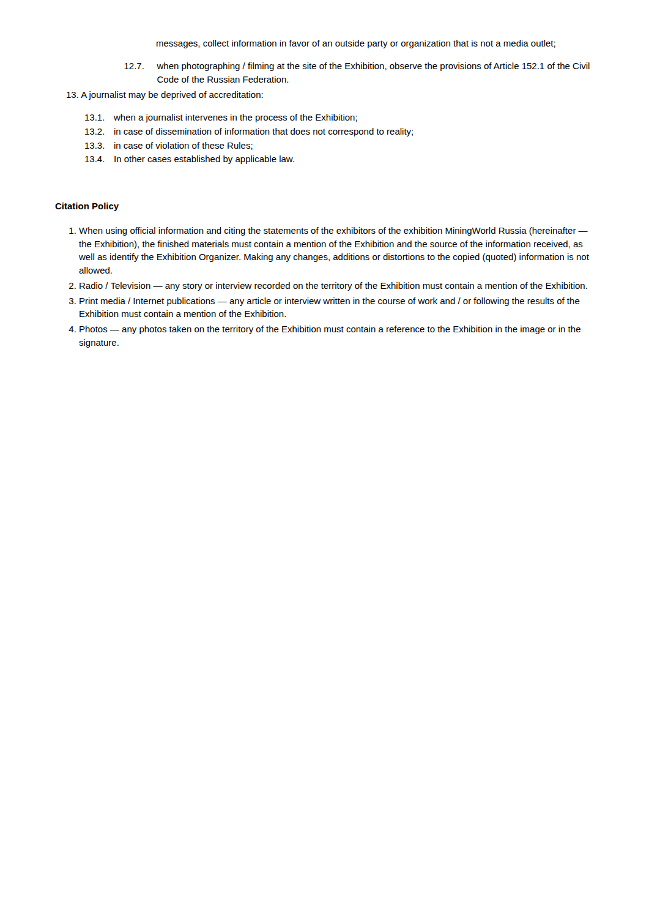messages, collect information in favor of an outside party or organization that is not a media outlet;
12.7. when photographing / filming at the site of the Exhibition, observe the provisions of Article 152.1 of the Civil Code of the Russian Federation.
13. A journalist may be deprived of accreditation:
13.1. when a journalist intervenes in the process of the Exhibition;
13.2. in case of dissemination of information that does not correspond to reality;
13.3. in case of violation of these Rules;
13.4. In other cases established by applicable law.
Citation Policy
When using official information and citing the statements of the exhibitors of the exhibition MiningWorld Russia (hereinafter — the Exhibition), the finished materials must contain a mention of the Exhibition and the source of the information received, as well as identify the Exhibition Organizer. Making any changes, additions or distortions to the copied (quoted) information is not allowed.
Radio / Television — any story or interview recorded on the territory of the Exhibition must contain a mention of the Exhibition.
Print media / Internet publications — any article or interview written in the course of work and / or following the results of the Exhibition must contain a mention of the Exhibition.
Photos — any photos taken on the territory of the Exhibition must contain a reference to the Exhibition in the image or in the signature.